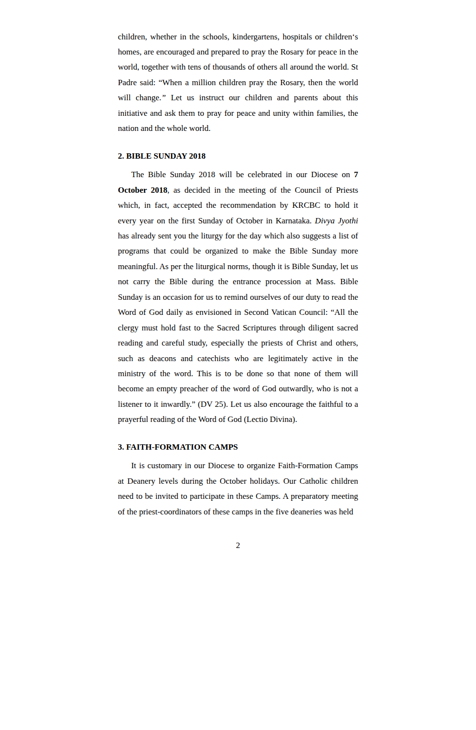children, whether in the schools, kindergartens, hospitals or children‘s homes, are encouraged and prepared to pray the Rosary for peace in the world, together with tens of thousands of others all around the world. St Padre said: “When a million children pray the Rosary, then the world will change.” Let us instruct our children and parents about this initiative and ask them to pray for peace and unity within families, the nation and the whole world.
2. BIBLE SUNDAY 2018
The Bible Sunday 2018 will be celebrated in our Diocese on 7 October 2018, as decided in the meeting of the Council of Priests which, in fact, accepted the recommendation by KRCBC to hold it every year on the first Sunday of October in Karnataka. Divya Jyothi has already sent you the liturgy for the day which also suggests a list of programs that could be organized to make the Bible Sunday more meaningful. As per the liturgical norms, though it is Bible Sunday, let us not carry the Bible during the entrance procession at Mass. Bible Sunday is an occasion for us to remind ourselves of our duty to read the Word of God daily as envisioned in Second Vatican Council: “All the clergy must hold fast to the Sacred Scriptures through diligent sacred reading and careful study, especially the priests of Christ and others, such as deacons and catechists who are legitimately active in the ministry of the word. This is to be done so that none of them will become an empty preacher of the word of God outwardly, who is not a listener to it inwardly.” (DV 25). Let us also encourage the faithful to a prayerful reading of the Word of God (Lectio Divina).
3. FAITH-FORMATION CAMPS
It is customary in our Diocese to organize Faith-Formation Camps at Deanery levels during the October holidays. Our Catholic children need to be invited to participate in these Camps. A preparatory meeting of the priest-coordinators of these camps in the five deaneries was held
2